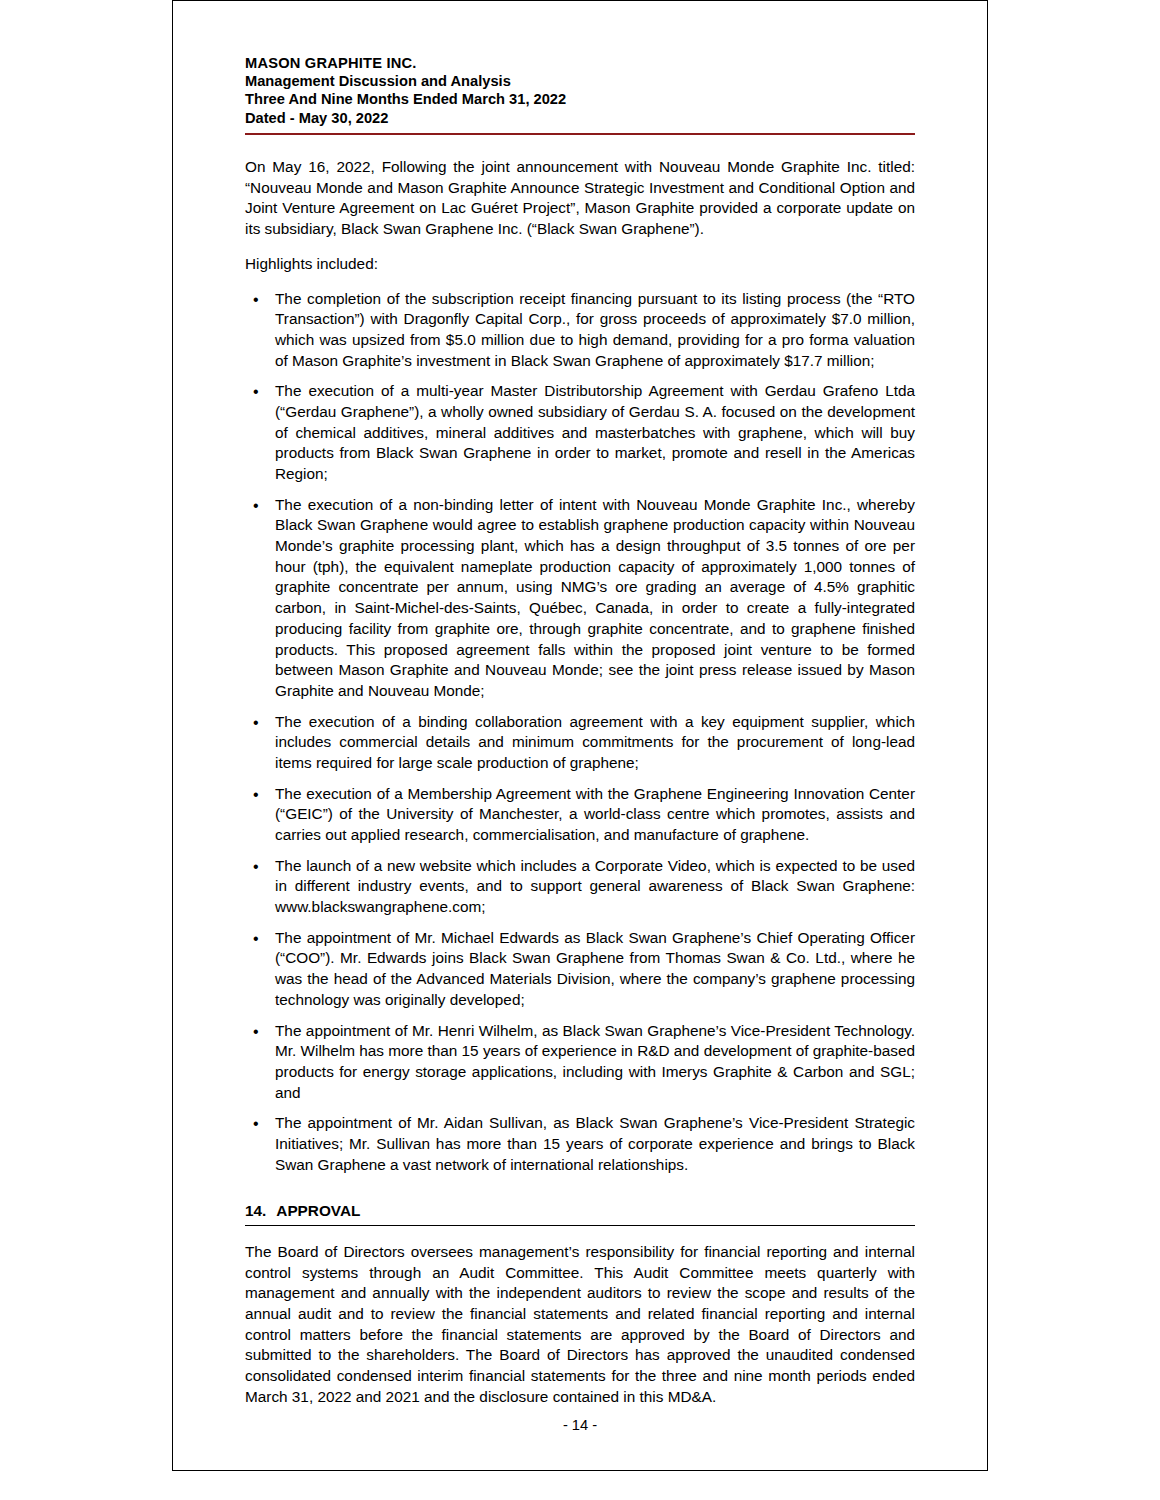MASON GRAPHITE INC.
Management Discussion and Analysis
Three And Nine Months Ended March 31, 2022
Dated - May 30, 2022
On May 16, 2022, Following the joint announcement with Nouveau Monde Graphite Inc. titled: “Nouveau Monde and Mason Graphite Announce Strategic Investment and Conditional Option and Joint Venture Agreement on Lac Guéret Project”, Mason Graphite provided a corporate update on its subsidiary, Black Swan Graphene Inc. (“Black Swan Graphene”).
Highlights included:
The completion of the subscription receipt financing pursuant to its listing process (the “RTO Transaction”) with Dragonfly Capital Corp., for gross proceeds of approximately $7.0 million, which was upsized from $5.0 million due to high demand, providing for a pro forma valuation of Mason Graphite’s investment in Black Swan Graphene of approximately $17.7 million;
The execution of a multi-year Master Distributorship Agreement with Gerdau Grafeno Ltda (“Gerdau Graphene”), a wholly owned subsidiary of Gerdau S. A. focused on the development of chemical additives, mineral additives and masterbatches with graphene, which will buy products from Black Swan Graphene in order to market, promote and resell in the Americas Region;
The execution of a non-binding letter of intent with Nouveau Monde Graphite Inc., whereby Black Swan Graphene would agree to establish graphene production capacity within Nouveau Monde’s graphite processing plant, which has a design throughput of 3.5 tonnes of ore per hour (tph), the equivalent nameplate production capacity of approximately 1,000 tonnes of graphite concentrate per annum, using NMG’s ore grading an average of 4.5% graphitic carbon, in Saint-Michel-des-Saints, Québec, Canada, in order to create a fully-integrated producing facility from graphite ore, through graphite concentrate, and to graphene finished products. This proposed agreement falls within the proposed joint venture to be formed between Mason Graphite and Nouveau Monde; see the joint press release issued by Mason Graphite and Nouveau Monde;
The execution of a binding collaboration agreement with a key equipment supplier, which includes commercial details and minimum commitments for the procurement of long-lead items required for large scale production of graphene;
The execution of a Membership Agreement with the Graphene Engineering Innovation Center (“GEIC”) of the University of Manchester, a world-class centre which promotes, assists and carries out applied research, commercialisation, and manufacture of graphene.
The launch of a new website which includes a Corporate Video, which is expected to be used in different industry events, and to support general awareness of Black Swan Graphene: www.blackswangraphene.com;
The appointment of Mr. Michael Edwards as Black Swan Graphene’s Chief Operating Officer (“COO”). Mr. Edwards joins Black Swan Graphene from Thomas Swan & Co. Ltd., where he was the head of the Advanced Materials Division, where the company’s graphene processing technology was originally developed;
The appointment of Mr. Henri Wilhelm, as Black Swan Graphene’s Vice-President Technology. Mr. Wilhelm has more than 15 years of experience in R&D and development of graphite-based products for energy storage applications, including with Imerys Graphite & Carbon and SGL; and
The appointment of Mr. Aidan Sullivan, as Black Swan Graphene’s Vice-President Strategic Initiatives; Mr. Sullivan has more than 15 years of corporate experience and brings to Black Swan Graphene a vast network of international relationships.
14. APPROVAL
The Board of Directors oversees management’s responsibility for financial reporting and internal control systems through an Audit Committee. This Audit Committee meets quarterly with management and annually with the independent auditors to review the scope and results of the annual audit and to review the financial statements and related financial reporting and internal control matters before the financial statements are approved by the Board of Directors and submitted to the shareholders. The Board of Directors has approved the unaudited condensed consolidated condensed interim financial statements for the three and nine month periods ended March 31, 2022 and 2021 and the disclosure contained in this MD&A.
- 14 -